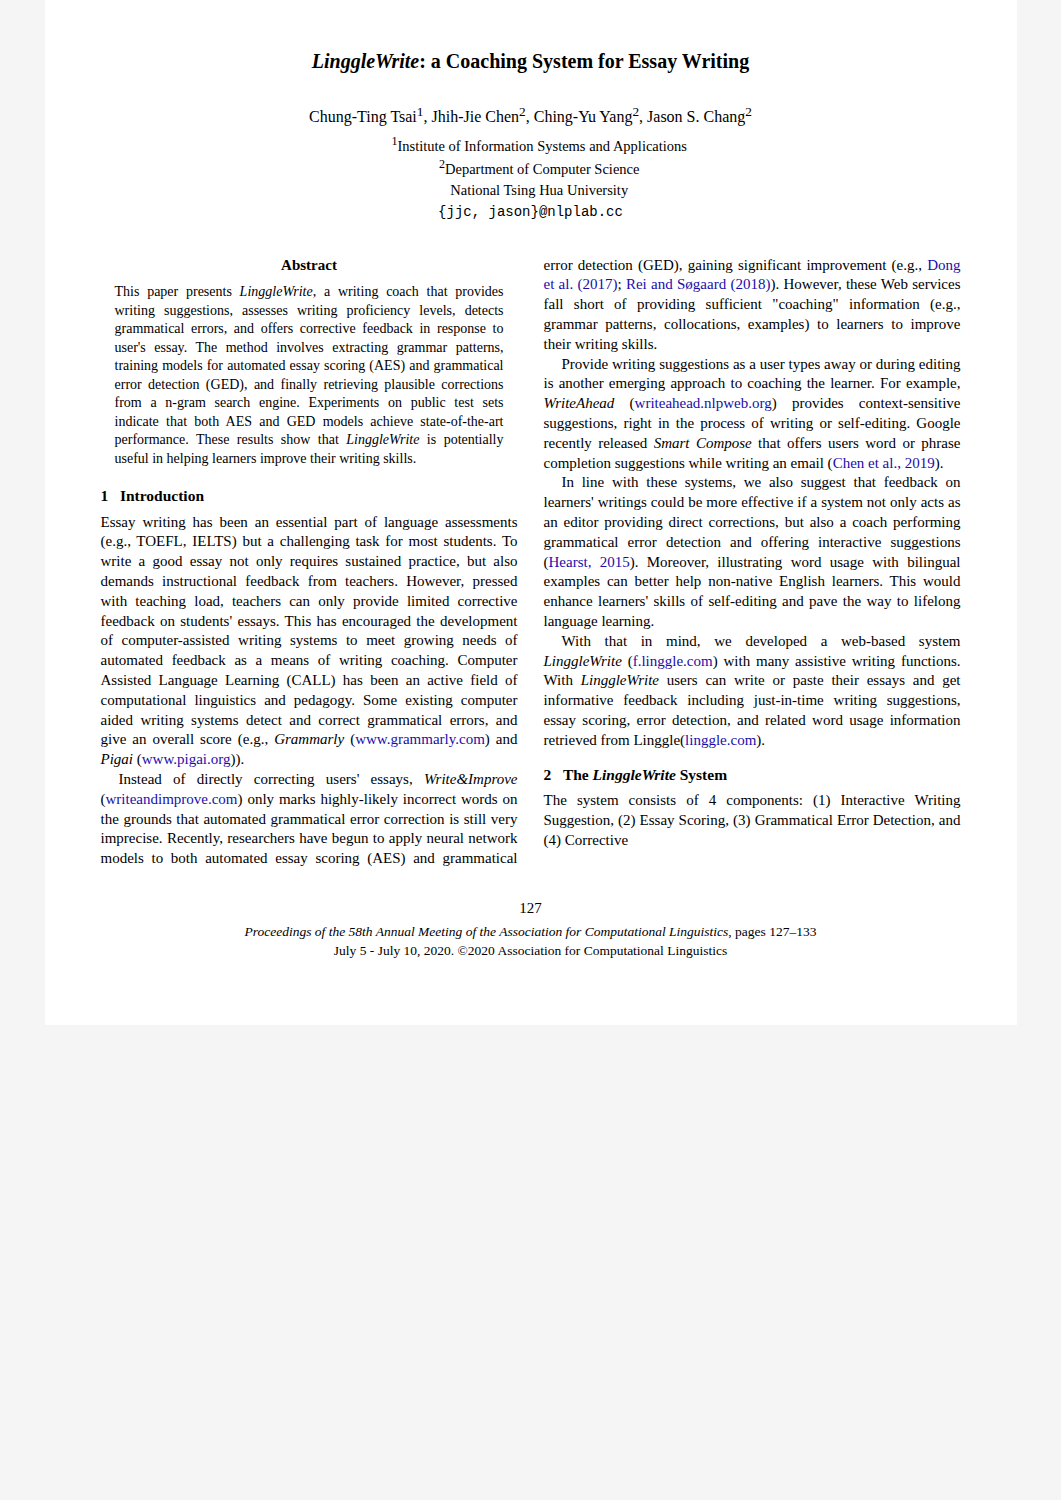LinggleWrite: a Coaching System for Essay Writing
Chung-Ting Tsai1, Jhih-Jie Chen2, Ching-Yu Yang2, Jason S. Chang2
1Institute of Information Systems and Applications
2Department of Computer Science
National Tsing Hua University
{jjc, jason}@nlplab.cc
Abstract
This paper presents LinggleWrite, a writing coach that provides writing suggestions, assesses writing proficiency levels, detects grammatical errors, and offers corrective feedback in response to user's essay. The method involves extracting grammar patterns, training models for automated essay scoring (AES) and grammatical error detection (GED), and finally retrieving plausible corrections from a n-gram search engine. Experiments on public test sets indicate that both AES and GED models achieve state-of-the-art performance. These results show that LinggleWrite is potentially useful in helping learners improve their writing skills.
1 Introduction
Essay writing has been an essential part of language assessments (e.g., TOEFL, IELTS) but a challenging task for most students. To write a good essay not only requires sustained practice, but also demands instructional feedback from teachers. However, pressed with teaching load, teachers can only provide limited corrective feedback on students' essays. This has encouraged the development of computer-assisted writing systems to meet growing needs of automated feedback as a means of writing coaching. Computer Assisted Language Learning (CALL) has been an active field of computational linguistics and pedagogy. Some existing computer aided writing systems detect and correct grammatical errors, and give an overall score (e.g., Grammarly (www.grammarly.com) and Pigai (www.pigai.org)).
Instead of directly correcting users' essays, Write&Improve (writeandimprove.com) only marks highly-likely incorrect words on the grounds that automated grammatical error correction is still very imprecise. Recently, researchers have begun to apply neural network models to both automated essay scoring (AES) and grammatical error detection (GED), gaining significant improvement (e.g., Dong et al. (2017); Rei and Søgaard (2018)). However, these Web services fall short of providing sufficient "coaching" information (e.g., grammar patterns, collocations, examples) to learners to improve their writing skills.
Provide writing suggestions as a user types away or during editing is another emerging approach to coaching the learner. For example, WriteAhead (writeahead.nlpweb.org) provides context-sensitive suggestions, right in the process of writing or self-editing. Google recently released Smart Compose that offers users word or phrase completion suggestions while writing an email (Chen et al., 2019).
In line with these systems, we also suggest that feedback on learners' writings could be more effective if a system not only acts as an editor providing direct corrections, but also a coach performing grammatical error detection and offering interactive suggestions (Hearst, 2015). Moreover, illustrating word usage with bilingual examples can better help non-native English learners. This would enhance learners' skills of self-editing and pave the way to lifelong language learning.
With that in mind, we developed a web-based system LinggleWrite (f.linggle.com) with many assistive writing functions. With LinggleWrite users can write or paste their essays and get informative feedback including just-in-time writing suggestions, essay scoring, error detection, and related word usage information retrieved from Linggle(linggle.com).
2 The LinggleWrite System
The system consists of 4 components: (1) Interactive Writing Suggestion, (2) Essay Scoring, (3) Grammatical Error Detection, and (4) Corrective
127
Proceedings of the 58th Annual Meeting of the Association for Computational Linguistics, pages 127–133
July 5 - July 10, 2020. ©2020 Association for Computational Linguistics